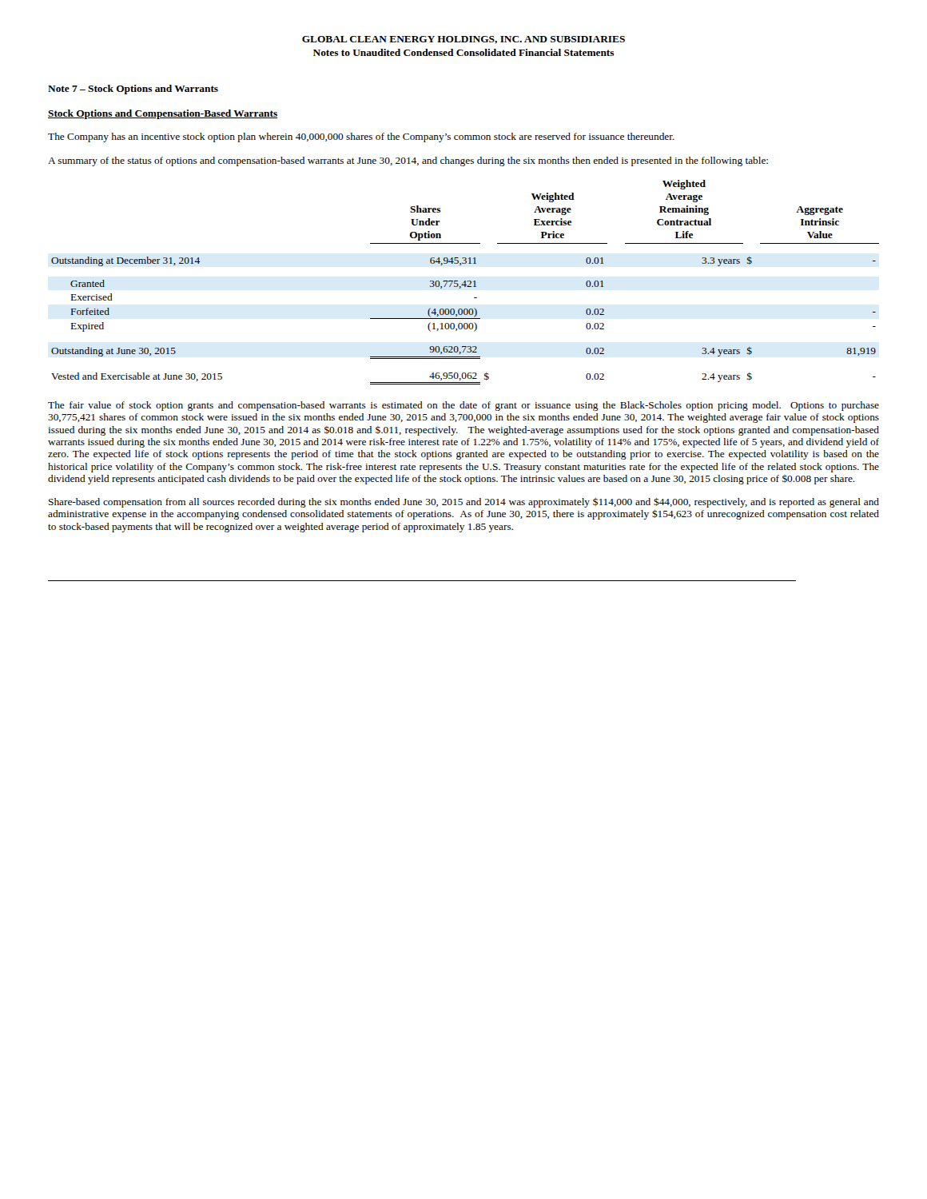GLOBAL CLEAN ENERGY HOLDINGS, INC. AND SUBSIDIARIES
Notes to Unaudited Condensed Consolidated Financial Statements
Note 7 – Stock Options and Warrants
Stock Options and Compensation-Based Warrants
The Company has an incentive stock option plan wherein 40,000,000 shares of the Company’s common stock are reserved for issuance thereunder.
A summary of the status of options and compensation-based warrants at June 30, 2014, and changes during the six months then ended is presented in the following table:
| | Shares Under Option | | Weighted Average Exercise Price | | Weighted Average Remaining Contractual Life | | Aggregate Intrinsic Value |
| --- | --- | --- | --- | --- | --- | --- | --- |
| Outstanding at December 31, 2014 | 64,945,311 | | 0.01 | | 3.3 years | $ | - |
| Granted | 30,775,421 | | 0.01 | | | | |
| Exercised | - | | | | | | |
| Forfeited | (4,000,000) | | 0.02 | | | | - |
| Expired | (1,100,000) | | 0.02 | | | | - |
| Outstanding at June 30, 2015 | 90,620,732 | | 0.02 | | 3.4 years | $ | 81,919 |
| Vested and Exercisable at June 30, 2015 | 46,950,062 | $ | 0.02 | | 2.4 years | $ | - |
The fair value of stock option grants and compensation-based warrants is estimated on the date of grant or issuance using the Black-Scholes option pricing model. Options to purchase 30,775,421 shares of common stock were issued in the six months ended June 30, 2015 and 3,700,000 in the six months ended June 30, 2014. The weighted average fair value of stock options issued during the six months ended June 30, 2015 and 2014 as $0.018 and $.011, respectively. The weighted-average assumptions used for the stock options granted and compensation-based warrants issued during the six months ended June 30, 2015 and 2014 were risk-free interest rate of 1.22% and 1.75%, volatility of 114% and 175%, expected life of 5 years, and dividend yield of zero. The expected life of stock options represents the period of time that the stock options granted are expected to be outstanding prior to exercise. The expected volatility is based on the historical price volatility of the Company’s common stock. The risk-free interest rate represents the U.S. Treasury constant maturities rate for the expected life of the related stock options. The dividend yield represents anticipated cash dividends to be paid over the expected life of the stock options. The intrinsic values are based on a June 30, 2015 closing price of $0.008 per share.
Share-based compensation from all sources recorded during the six months ended June 30, 2015 and 2014 was approximately $114,000 and $44,000, respectively, and is reported as general and administrative expense in the accompanying condensed consolidated statements of operations. As of June 30, 2015, there is approximately $154,623 of unrecognized compensation cost related to stock-based payments that will be recognized over a weighted average period of approximately 1.85 years.